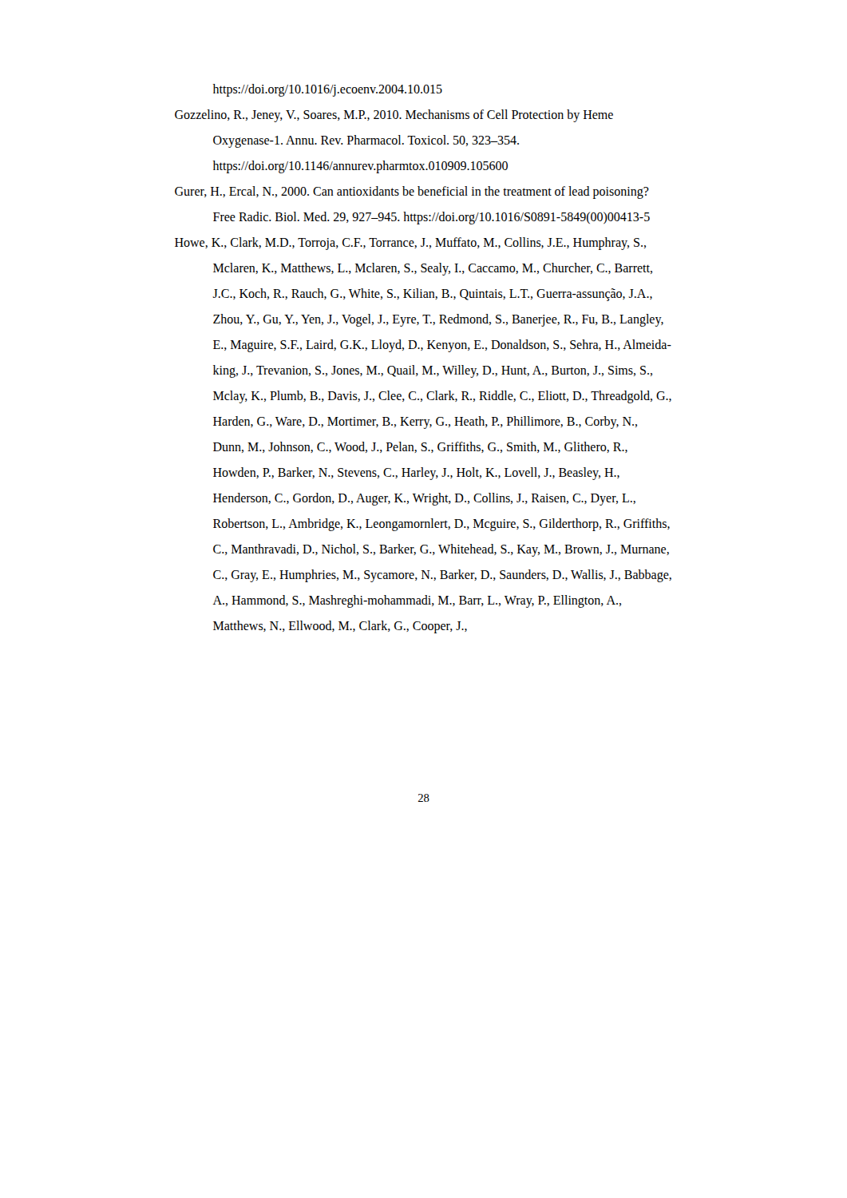https://doi.org/10.1016/j.ecoenv.2004.10.015
Gozzelino, R., Jeney, V., Soares, M.P., 2010. Mechanisms of Cell Protection by Heme Oxygenase-1. Annu. Rev. Pharmacol. Toxicol. 50, 323–354. https://doi.org/10.1146/annurev.pharmtox.010909.105600
Gurer, H., Ercal, N., 2000. Can antioxidants be beneficial in the treatment of lead poisoning? Free Radic. Biol. Med. 29, 927–945. https://doi.org/10.1016/S0891-5849(00)00413-5
Howe, K., Clark, M.D., Torroja, C.F., Torrance, J., Muffato, M., Collins, J.E., Humphray, S., Mclaren, K., Matthews, L., Mclaren, S., Sealy, I., Caccamo, M., Churcher, C., Barrett, J.C., Koch, R., Rauch, G., White, S., Kilian, B., Quintais, L.T., Guerra-assunção, J.A., Zhou, Y., Gu, Y., Yen, J., Vogel, J., Eyre, T., Redmond, S., Banerjee, R., Fu, B., Langley, E., Maguire, S.F., Laird, G.K., Lloyd, D., Kenyon, E., Donaldson, S., Sehra, H., Almeida-king, J., Trevanion, S., Jones, M., Quail, M., Willey, D., Hunt, A., Burton, J., Sims, S., Mclay, K., Plumb, B., Davis, J., Clee, C., Clark, R., Riddle, C., Eliott, D., Threadgold, G., Harden, G., Ware, D., Mortimer, B., Kerry, G., Heath, P., Phillimore, B., Corby, N., Dunn, M., Johnson, C., Wood, J., Pelan, S., Griffiths, G., Smith, M., Glithero, R., Howden, P., Barker, N., Stevens, C., Harley, J., Holt, K., Lovell, J., Beasley, H., Henderson, C., Gordon, D., Auger, K., Wright, D., Collins, J., Raisen, C., Dyer, L., Robertson, L., Ambridge, K., Leongamornlert, D., Mcguire, S., Gilderthorp, R., Griffiths, C., Manthravadi, D., Nichol, S., Barker, G., Whitehead, S., Kay, M., Brown, J., Murnane, C., Gray, E., Humphries, M., Sycamore, N., Barker, D., Saunders, D., Wallis, J., Babbage, A., Hammond, S., Mashreghi-mohammadi, M., Barr, L., Wray, P., Ellington, A., Matthews, N., Ellwood, M., Clark, G., Cooper, J.,
28